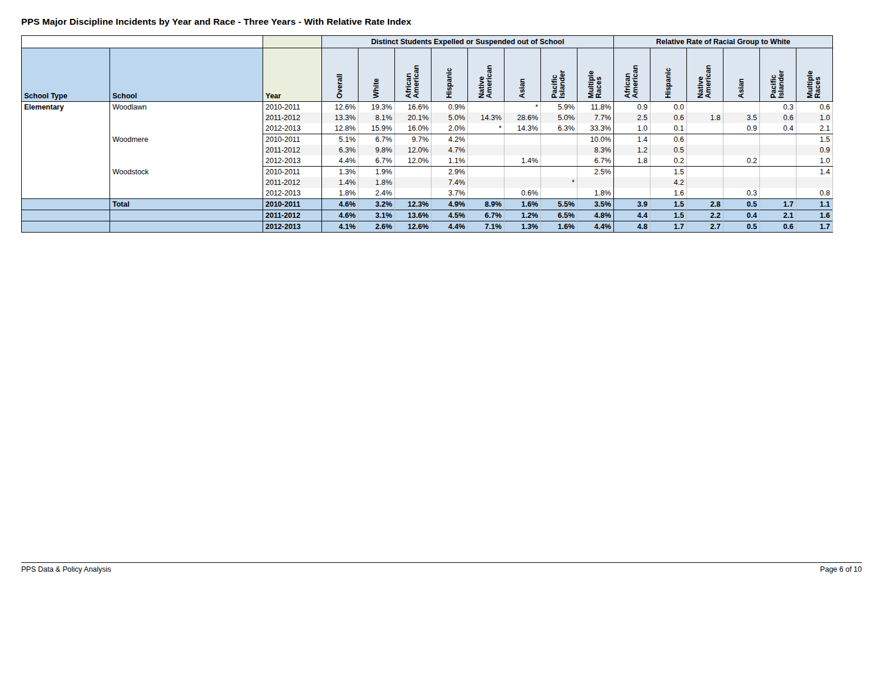PPS Major Discipline Incidents by Year and Race - Three Years - With Relative Rate Index
| | | | Distinct Students Expelled or Suspended out of School | Relative Rate of Racial Group to White |
| --- | --- | --- | --- | --- |
| School Type | School | Year | Overall | White | African American | Hispanic | Native American | Asian | Pacific Islander | Multiple Races | African American | Hispanic | Native American | Asian | Pacific Islander | Multiple Races |
| Elementary | Woodlawn | 2010-2011 | 12.6% | 19.3% | 16.6% | 0.9% | | * | 5.9% | 11.8% | 0.9 | 0.0 | | | 0.3 | 0.6 |
| 2011-2012 | 13.3% | 8.1% | 20.1% | 5.0% | 14.3% | 28.6% | 5.0% | 7.7% | 2.5 | 0.6 | 1.8 | 3.5 | 0.6 | 1.0 |
| 2012-2013 | 12.8% | 15.9% | 16.0% | 2.0% | * | 14.3% | 6.3% | 33.3% | 1.0 | 0.1 | | 0.9 | 0.4 | 2.1 |
| Woodmere | 2010-2011 | 5.1% | 6.7% | 9.7% | 4.2% | | | | 10.0% | 1.4 | 0.6 | | | | 1.5 |
| 2011-2012 | 6.3% | 9.8% | 12.0% | 4.7% | | | | 8.3% | 1.2 | 0.5 | | | | 0.9 |
| 2012-2013 | 4.4% | 6.7% | 12.0% | 1.1% | | 1.4% | | 6.7% | 1.8 | 0.2 | | 0.2 | | 1.0 |
| Woodstock | 2010-2011 | 1.3% | 1.9% | | 2.9% | | | | 2.5% | | 1.5 | | | | 1.4 |
| 2011-2012 | 1.4% | 1.8% | | 7.4% | | | * | | | 4.2 | | | | |
| 2012-2013 | 1.8% | 2.4% | | 3.7% | | 0.6% | | 1.8% | | 1.6 | | 0.3 | | 0.8 |
| | Total | 2010-2011 | 4.6% | 3.2% | 12.3% | 4.9% | 8.9% | 1.6% | 5.5% | 3.5% | 3.9 | 1.5 | 2.8 | 0.5 | 1.7 | 1.1 |
| | | 2011-2012 | 4.6% | 3.1% | 13.6% | 4.5% | 6.7% | 1.2% | 6.5% | 4.8% | 4.4 | 1.5 | 2.2 | 0.4 | 2.1 | 1.6 |
| | | 2012-2013 | 4.1% | 2.6% | 12.6% | 4.4% | 7.1% | 1.3% | 1.6% | 4.4% | 4.8 | 1.7 | 2.7 | 0.5 | 0.6 | 1.7 |
PPS Data & Policy Analysis
Page 6 of 10